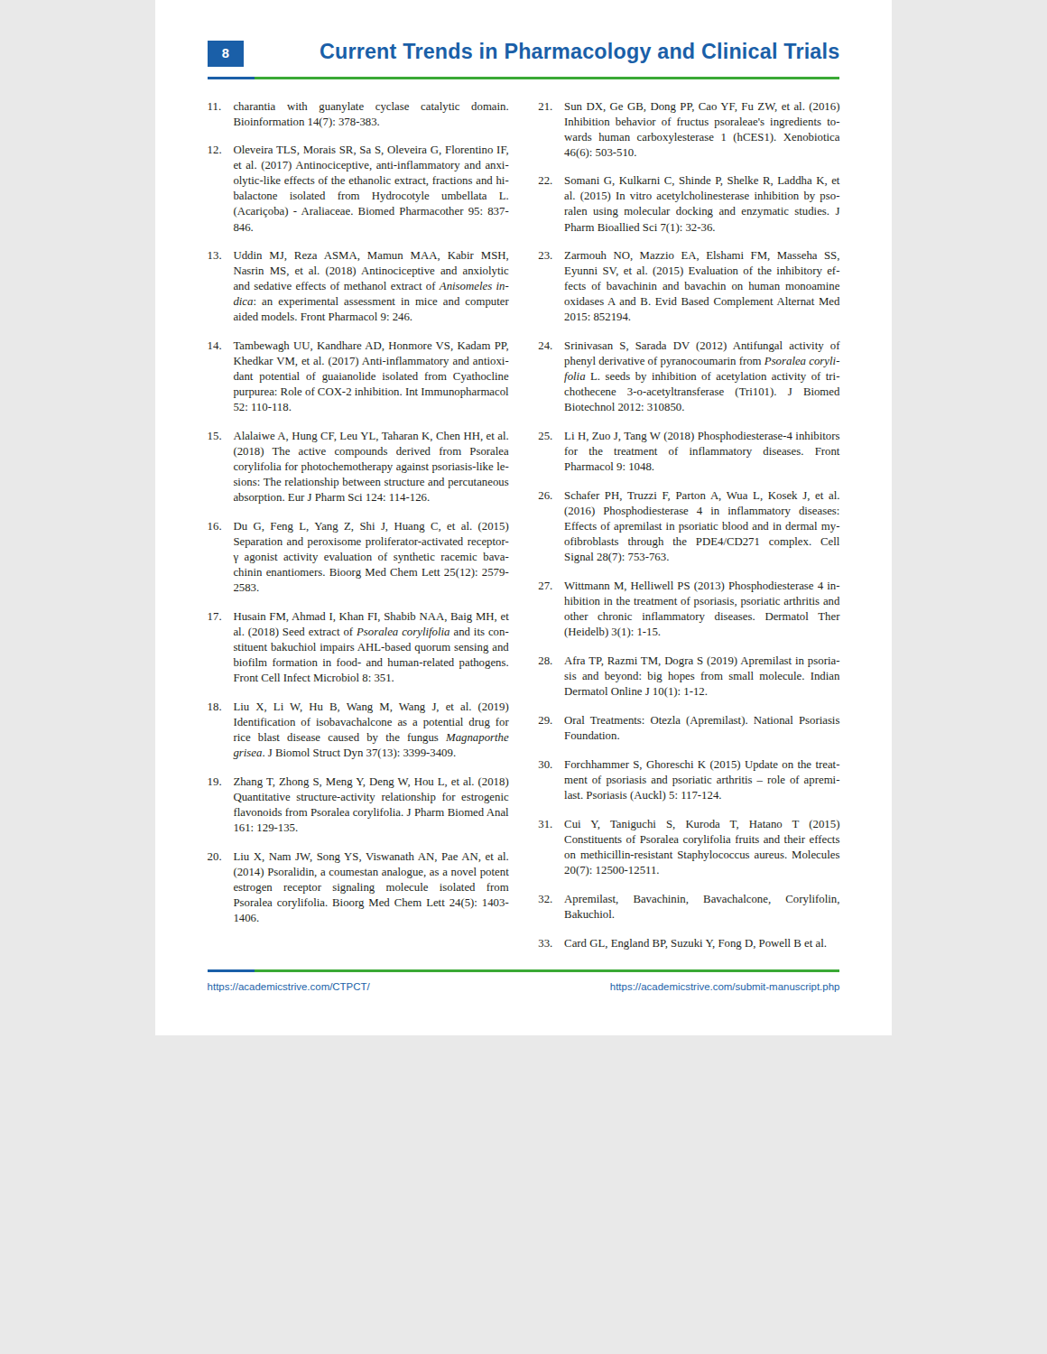8
Current Trends in Pharmacology and Clinical Trials
charantia with guanylate cyclase catalytic domain. Bioinformation 14(7): 378-383.
Oleveira TLS, Morais SR, Sa S, Oleveira G, Florentino IF, et al. (2017) Antinociceptive, anti-inflammatory and anxiolytic-like effects of the ethanolic extract, fractions and hibalactone isolated from Hydrocotyle umbellata L. (Acariçoba) - Araliaceae. Biomed Pharmacother 95: 837-846.
Uddin MJ, Reza ASMA, Mamun MAA, Kabir MSH, Nasrin MS, et al. (2018) Antinociceptive and anxiolytic and sedative effects of methanol extract of Anisomeles indica: an experimental assessment in mice and computer aided models. Front Pharmacol 9: 246.
Tambewagh UU, Kandhare AD, Honmore VS, Kadam PP, Khedkar VM, et al. (2017) Anti-inflammatory and antioxidant potential of guaianolide isolated from Cyathocline purpurea: Role of COX-2 inhibition. Int Immunopharmacol 52: 110-118.
Alalaiwe A, Hung CF, Leu YL, Taharan K, Chen HH, et al. (2018) The active compounds derived from Psoralea corylifolia for photochemotherapy against psoriasis-like lesions: The relationship between structure and percutaneous absorption. Eur J Pharm Sci 124: 114-126.
Du G, Feng L, Yang Z, Shi J, Huang C, et al. (2015) Separation and peroxisome proliferator-activated receptor-γ agonist activity evaluation of synthetic racemic bavachinin enantiomers. Bioorg Med Chem Lett 25(12): 2579-2583.
Husain FM, Ahmad I, Khan FI, Shabib NAA, Baig MH, et al. (2018) Seed extract of Psoralea corylifolia and its constituent bakuchiol impairs AHL-based quorum sensing and biofilm formation in food- and human-related pathogens. Front Cell Infect Microbiol 8: 351.
Liu X, Li W, Hu B, Wang M, Wang J, et al. (2019) Identification of isobavachalcone as a potential drug for rice blast disease caused by the fungus Magnaporthe grisea. J Biomol Struct Dyn 37(13): 3399-3409.
Zhang T, Zhong S, Meng Y, Deng W, Hou L, et al. (2018) Quantitative structure-activity relationship for estrogenic flavonoids from Psoralea corylifolia. J Pharm Biomed Anal 161: 129-135.
Liu X, Nam JW, Song YS, Viswanath AN, Pae AN, et al. (2014) Psoralidin, a coumestan analogue, as a novel potent estrogen receptor signaling molecule isolated from Psoralea corylifolia. Bioorg Med Chem Lett 24(5): 1403-1406.
Sun DX, Ge GB, Dong PP, Cao YF, Fu ZW, et al. (2016) Inhibition behavior of fructus psoraleae's ingredients towards human carboxylesterase 1 (hCES1). Xenobiotica 46(6): 503-510.
Somani G, Kulkarni C, Shinde P, Shelke R, Laddha K, et al. (2015) In vitro acetylcholinesterase inhibition by psoralen using molecular docking and enzymatic studies. J Pharm Bioallied Sci 7(1): 32-36.
Zarmouh NO, Mazzio EA, Elshami FM, Masseha SS, Eyunni SV, et al. (2015) Evaluation of the inhibitory effects of bavachinin and bavachin on human monoamine oxidases A and B. Evid Based Complement Alternat Med 2015: 852194.
Srinivasan S, Sarada DV (2012) Antifungal activity of phenyl derivative of pyranocoumarin from Psoralea corylifolia L. seeds by inhibition of acetylation activity of trichothecene 3-o-acetyltransferase (Tri101). J Biomed Biotechnol 2012: 310850.
Li H, Zuo J, Tang W (2018) Phosphodiesterase-4 inhibitors for the treatment of inflammatory diseases. Front Pharmacol 9: 1048.
Schafer PH, Truzzi F, Parton A, Wua L, Kosek J, et al. (2016) Phosphodiesterase 4 in inflammatory diseases: Effects of apremilast in psoriatic blood and in dermal myofibroblasts through the PDE4/CD271 complex. Cell Signal 28(7): 753-763.
Wittmann M, Helliwell PS (2013) Phosphodiesterase 4 inhibition in the treatment of psoriasis, psoriatic arthritis and other chronic inflammatory diseases. Dermatol Ther (Heidelb) 3(1): 1-15.
Afra TP, Razmi TM, Dogra S (2019) Apremilast in psoriasis and beyond: big hopes from small molecule. Indian Dermatol Online J 10(1): 1-12.
Oral Treatments: Otezla (Apremilast). National Psoriasis Foundation.
Forchhammer S, Ghoreschi K (2015) Update on the treatment of psoriasis and psoriatic arthritis – role of apremilast. Psoriasis (Auckl) 5: 117-124.
Cui Y, Taniguchi S, Kuroda T, Hatano T (2015) Constituents of Psoralea corylifolia fruits and their effects on methicillin-resistant Staphylococcus aureus. Molecules 20(7): 12500-12511.
Apremilast, Bavachinin, Bavachalcone, Corylifolin, Bakuchiol.
Card GL, England BP, Suzuki Y, Fong D, Powell B et al.
https://academicstrive.com/CTPCT/ https://academicstrive.com/submit-manuscript.php